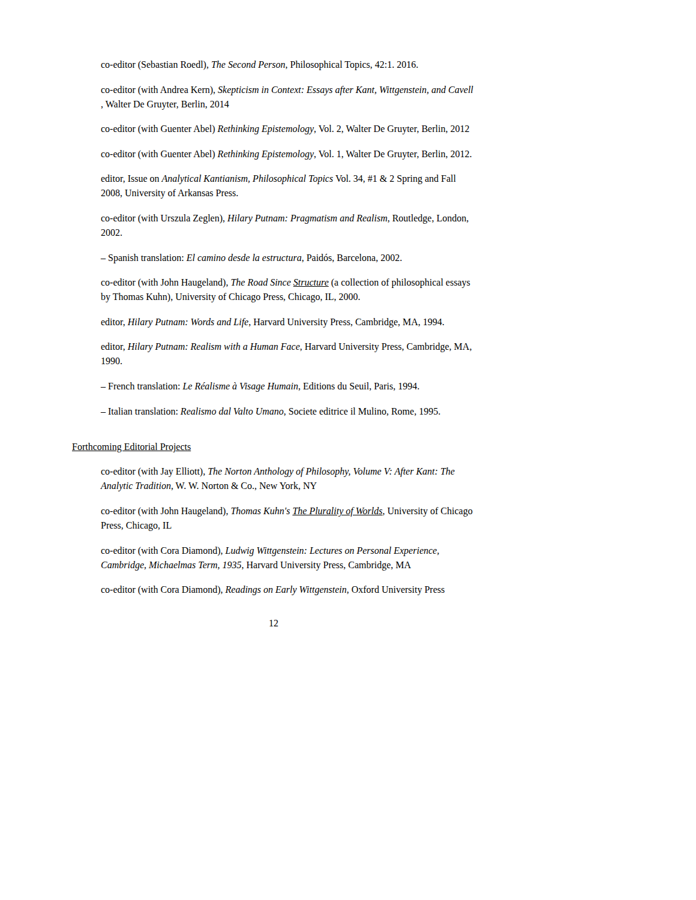co-editor (Sebastian Roedl), The Second Person, Philosophical Topics, 42:1. 2016.
co-editor (with Andrea Kern), Skepticism in Context: Essays after Kant, Wittgenstein, and Cavell , Walter De Gruyter, Berlin, 2014
co-editor (with Guenter Abel) Rethinking Epistemology, Vol. 2, Walter De Gruyter, Berlin, 2012
co-editor (with Guenter Abel) Rethinking Epistemology, Vol. 1, Walter De Gruyter, Berlin, 2012.
editor, Issue on Analytical Kantianism, Philosophical Topics Vol. 34, #1 & 2 Spring and Fall 2008, University of Arkansas Press.
co-editor (with Urszula Zeglen), Hilary Putnam: Pragmatism and Realism, Routledge, London, 2002.
– Spanish translation: El camino desde la estructura, Paidós, Barcelona, 2002.
co-editor (with John Haugeland), The Road Since Structure (a collection of philosophical essays by Thomas Kuhn), University of Chicago Press, Chicago, IL, 2000.
editor, Hilary Putnam: Words and Life, Harvard University Press, Cambridge, MA, 1994.
editor, Hilary Putnam: Realism with a Human Face, Harvard University Press, Cambridge, MA, 1990.
– French translation: Le Réalisme à Visage Humain, Editions du Seuil, Paris, 1994.
– Italian translation: Realismo dal Valto Umano, Societe editrice il Mulino, Rome, 1995.
Forthcoming Editorial Projects
co-editor (with Jay Elliott), The Norton Anthology of Philosophy, Volume V: After Kant: The Analytic Tradition, W. W. Norton & Co., New York, NY
co-editor (with John Haugeland), Thomas Kuhn's The Plurality of Worlds, University of Chicago Press, Chicago, IL
co-editor (with Cora Diamond), Ludwig Wittgenstein: Lectures on Personal Experience, Cambridge, Michaelmas Term, 1935, Harvard University Press, Cambridge, MA
co-editor (with Cora Diamond), Readings on Early Wittgenstein, Oxford University Press
12